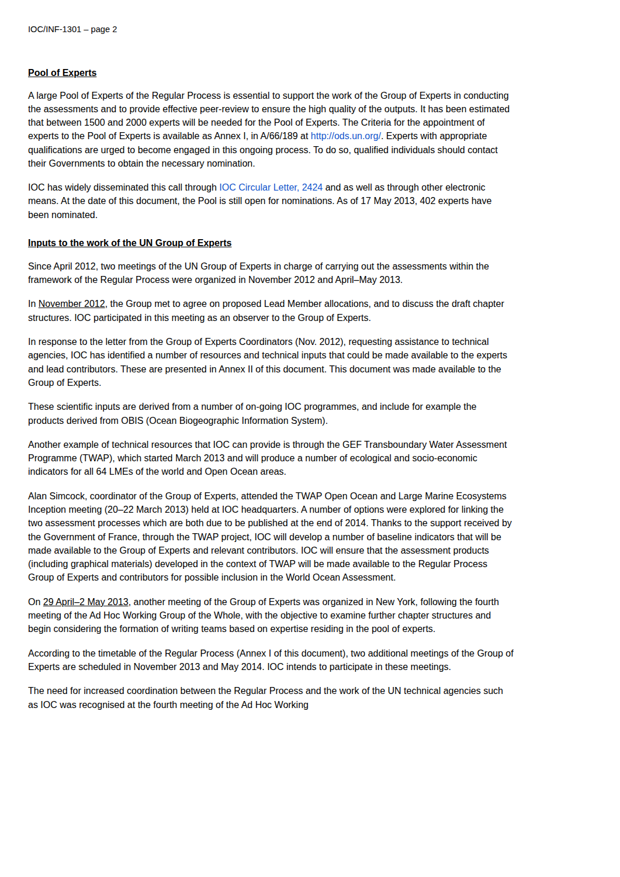IOC/INF-1301 – page 2
Pool of Experts
A large Pool of Experts of the Regular Process is essential to support the work of the Group of Experts in conducting the assessments and to provide effective peer-review to ensure the high quality of the outputs. It has been estimated that between 1500 and 2000 experts will be needed for the Pool of Experts. The Criteria for the appointment of experts to the Pool of Experts is available as Annex I, in A/66/189 at http://ods.un.org/. Experts with appropriate qualifications are urged to become engaged in this ongoing process. To do so, qualified individuals should contact their Governments to obtain the necessary nomination.
IOC has widely disseminated this call through IOC Circular Letter, 2424 and as well as through other electronic means. At the date of this document, the Pool is still open for nominations. As of 17 May 2013, 402 experts have been nominated.
Inputs to the work of the UN Group of Experts
Since April 2012, two meetings of the UN Group of Experts in charge of carrying out the assessments within the framework of the Regular Process were organized in November 2012 and April–May 2013.
In November 2012, the Group met to agree on proposed Lead Member allocations, and to discuss the draft chapter structures. IOC participated in this meeting as an observer to the Group of Experts.
In response to the letter from the Group of Experts Coordinators (Nov. 2012), requesting assistance to technical agencies, IOC has identified a number of resources and technical inputs that could be made available to the experts and lead contributors. These are presented in Annex II of this document. This document was made available to the Group of Experts.
These scientific inputs are derived from a number of on-going IOC programmes, and include for example the products derived from OBIS (Ocean Biogeographic Information System).
Another example of technical resources that IOC can provide is through the GEF Transboundary Water Assessment Programme (TWAP), which started March 2013 and will produce a number of ecological and socio-economic indicators for all 64 LMEs of the world and Open Ocean areas.
Alan Simcock, coordinator of the Group of Experts, attended the TWAP Open Ocean and Large Marine Ecosystems Inception meeting (20–22 March 2013) held at IOC headquarters. A number of options were explored for linking the two assessment processes which are both due to be published at the end of 2014. Thanks to the support received by the Government of France, through the TWAP project, IOC will develop a number of baseline indicators that will be made available to the Group of Experts and relevant contributors. IOC will ensure that the assessment products (including graphical materials) developed in the context of TWAP will be made available to the Regular Process Group of Experts and contributors for possible inclusion in the World Ocean Assessment.
On 29 April–2 May 2013, another meeting of the Group of Experts was organized in New York, following the fourth meeting of the Ad Hoc Working Group of the Whole, with the objective to examine further chapter structures and begin considering the formation of writing teams based on expertise residing in the pool of experts.
According to the timetable of the Regular Process (Annex I of this document), two additional meetings of the Group of Experts are scheduled in November 2013 and May 2014. IOC intends to participate in these meetings.
The need for increased coordination between the Regular Process and the work of the UN technical agencies such as IOC was recognised at the fourth meeting of the Ad Hoc Working